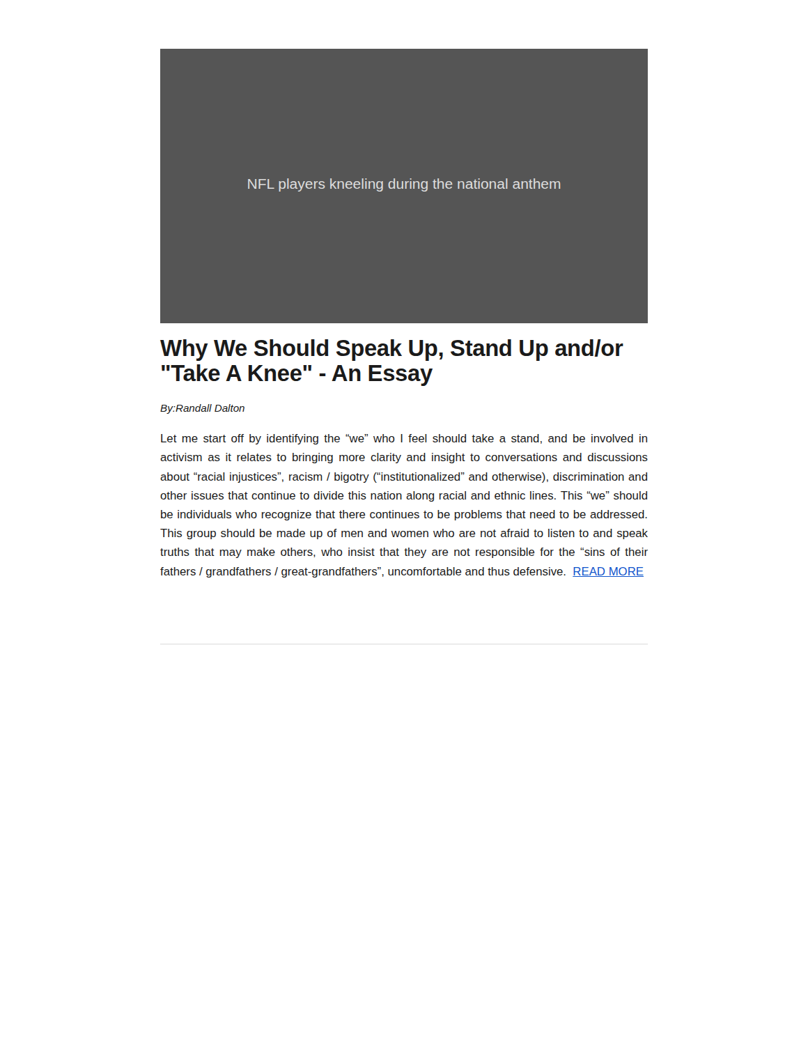Why We Should Speak Up, Stand Up and/or "Take A Knee" - An Essay
By:Randall Dalton
Let me start off by identifying the “we” who I feel should take a stand, and be involved in activism as it relates to bringing more clarity and insight to conversations and discussions about “racial injustices”, racism / bigotry (“institutionalized” and otherwise), discrimination and other issues that continue to divide this nation along racial and ethnic lines. This “we” should be individuals who recognize that there continues to be problems that need to be addressed. This group should be made up of men and women who are not afraid to listen to and speak truths that may make others, who insist that they are not responsible for the “sins of their fathers / grandfathers / great-grandfathers”, uncomfortable and thus defensive. READ MORE